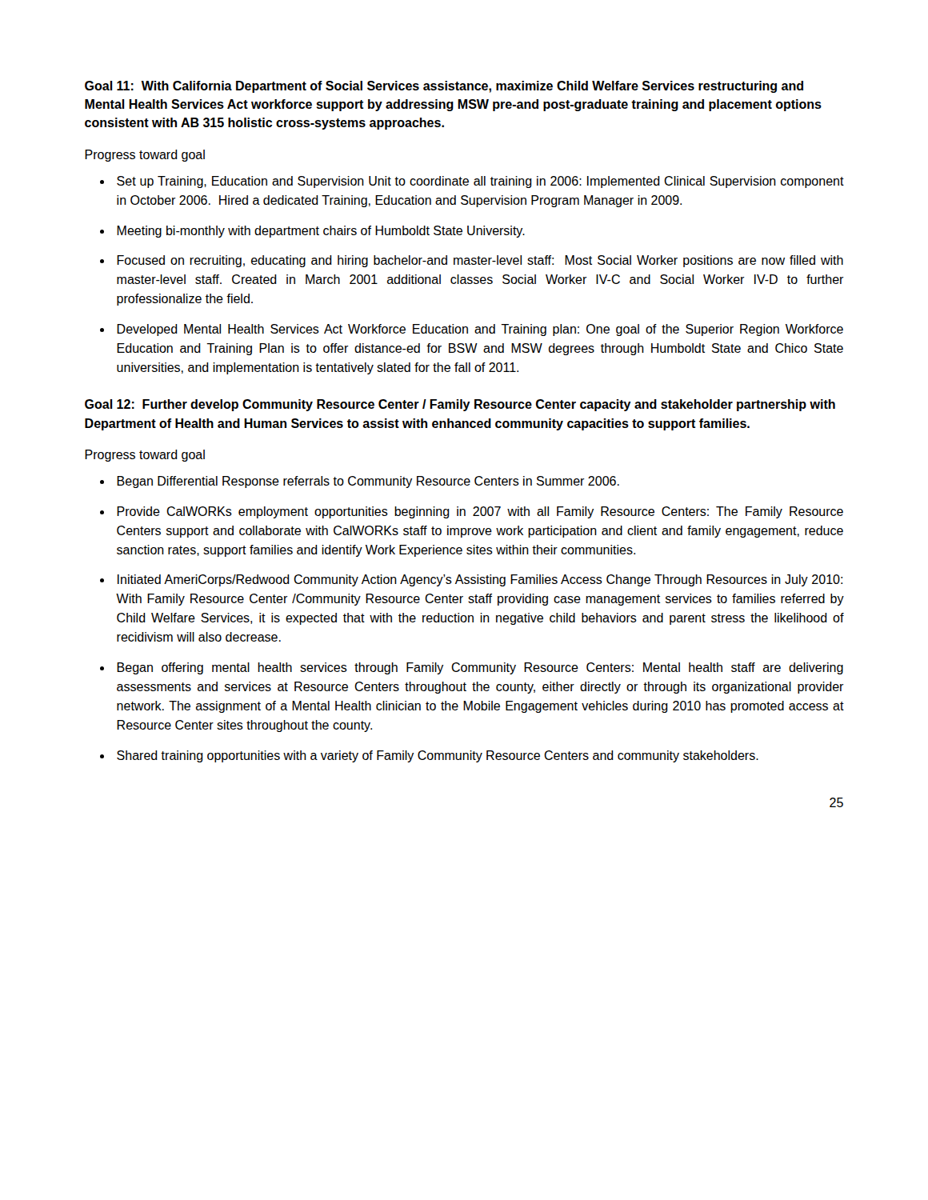Goal 11: With California Department of Social Services assistance, maximize Child Welfare Services restructuring and Mental Health Services Act workforce support by addressing MSW pre-and post-graduate training and placement options consistent with AB 315 holistic cross-systems approaches.
Progress toward goal
Set up Training, Education and Supervision Unit to coordinate all training in 2006: Implemented Clinical Supervision component in October 2006. Hired a dedicated Training, Education and Supervision Program Manager in 2009.
Meeting bi-monthly with department chairs of Humboldt State University.
Focused on recruiting, educating and hiring bachelor-and master-level staff: Most Social Worker positions are now filled with master-level staff. Created in March 2001 additional classes Social Worker IV-C and Social Worker IV-D to further professionalize the field.
Developed Mental Health Services Act Workforce Education and Training plan: One goal of the Superior Region Workforce Education and Training Plan is to offer distance-ed for BSW and MSW degrees through Humboldt State and Chico State universities, and implementation is tentatively slated for the fall of 2011.
Goal 12: Further develop Community Resource Center / Family Resource Center capacity and stakeholder partnership with Department of Health and Human Services to assist with enhanced community capacities to support families.
Progress toward goal
Began Differential Response referrals to Community Resource Centers in Summer 2006.
Provide CalWORKs employment opportunities beginning in 2007 with all Family Resource Centers: The Family Resource Centers support and collaborate with CalWORKs staff to improve work participation and client and family engagement, reduce sanction rates, support families and identify Work Experience sites within their communities.
Initiated AmeriCorps/Redwood Community Action Agency’s Assisting Families Access Change Through Resources in July 2010: With Family Resource Center /Community Resource Center staff providing case management services to families referred by Child Welfare Services, it is expected that with the reduction in negative child behaviors and parent stress the likelihood of recidivism will also decrease.
Began offering mental health services through Family Community Resource Centers: Mental health staff are delivering assessments and services at Resource Centers throughout the county, either directly or through its organizational provider network. The assignment of a Mental Health clinician to the Mobile Engagement vehicles during 2010 has promoted access at Resource Center sites throughout the county.
Shared training opportunities with a variety of Family Community Resource Centers and community stakeholders.
25